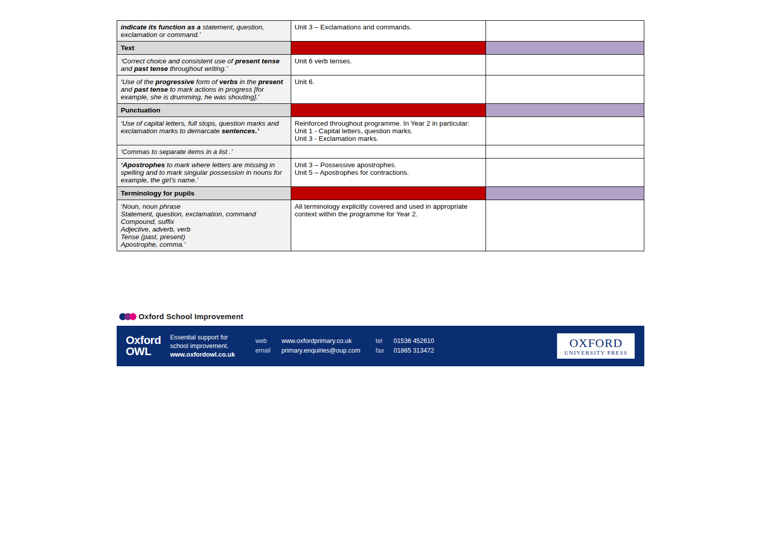| indicate its function as a statement, question, exclamation or command.’ | Unit 3 – Exclamations and commands. | |
| Text | | |
| ‘Correct choice and consistent use of present tense and past tense throughout writing.’ | Unit 6 verb tenses. | |
| ‘Use of the progressive form of verbs in the present and past tense to mark actions in progress [for example, she is drumming, he was shouting].’ | Unit 6. | |
| Punctuation | | |
| ‘Use of capital letters, full stops, question marks and exclamation marks to demarcate sentences.’ | Reinforced throughout programme. In Year 2 in particular: Unit 1 - Capital letters, question marks. Unit 3 - Exclamation marks. | |
| ‘Commas to separate items in a list .’ | | |
| ‘Apostrophes to mark where letters are missing in spelling and to mark singular possession in nouns for example, the girl’s name.’ | Unit 3 – Possessive apostrophes. Unit 5 – Apostrophes for contractions. | |
| Terminology for pupils | | |
| ‘Noun, noun phrase Statement, question, exclamation, command Compound, suffix Adjective, adverb, verb Tense (past, present) Apostrophe, comma.’ | All terminology explicitly covered and used in appropriate context within the programme for Year 2. | |
Oxford School Improvement
Oxford OWL
Essential support for
school improvement.
www.oxfordowl.co.uk
web www.oxfordprimary.co.uk
email primary.enquiries@oup.com
tel 01536 452610
fax 01865 313472
OXFORD UNIVERSITY PRESS